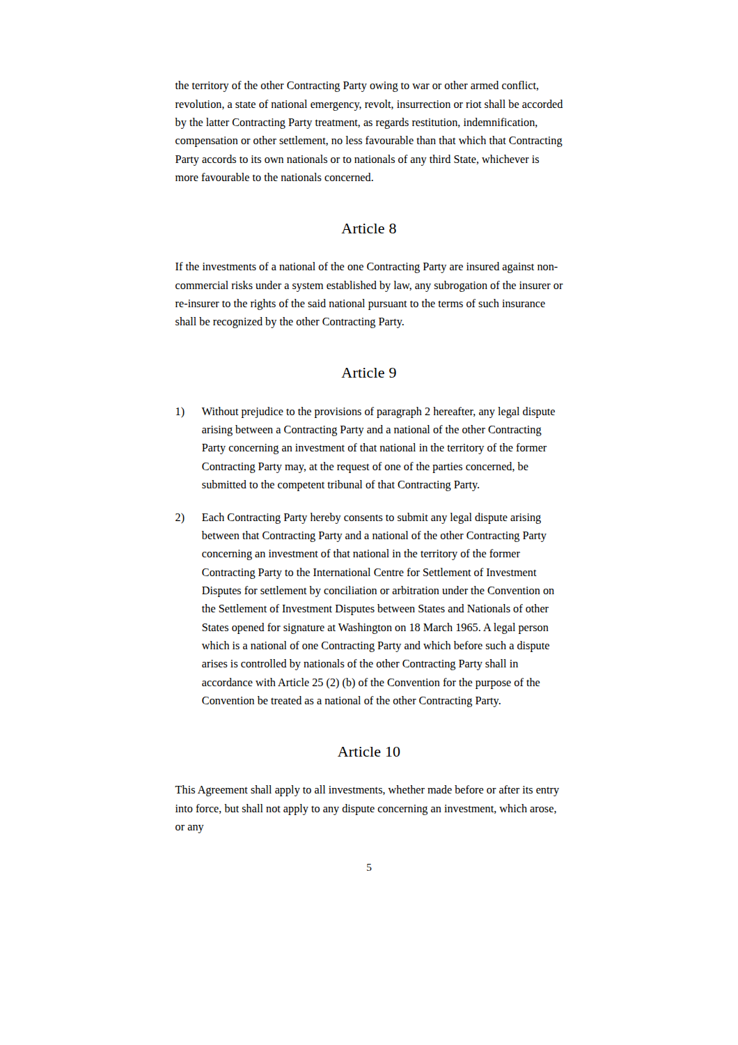the territory of the other Contracting Party owing to war or other armed conflict, revolution, a state of national emergency, revolt, insurrection or riot shall be accorded by the latter Contracting Party treatment, as regards restitution, indemnification, compensation or other settlement, no less favourable than that which that Contracting Party accords to its own nationals or to nationals of any third State, whichever is more favourable to the nationals concerned.
Article 8
If the investments of a national of the one Contracting Party are insured against non-commercial risks under a system established by law, any subrogation of the insurer or re-insurer to the rights of the said national pursuant to the terms of such insurance shall be recognized by the other Contracting Party.
Article 9
1) Without prejudice to the provisions of paragraph 2 hereafter, any legal dispute arising between a Contracting Party and a national of the other Contracting Party concerning an investment of that national in the territory of the former Contracting Party may, at the request of one of the parties concerned, be submitted to the competent tribunal of that Contracting Party.
2) Each Contracting Party hereby consents to submit any legal dispute arising between that Contracting Party and a national of the other Contracting Party concerning an investment of that national in the territory of the former Contracting Party to the International Centre for Settlement of Investment Disputes for settlement by conciliation or arbitration under the Convention on the Settlement of Investment Disputes between States and Nationals of other States opened for signature at Washington on 18 March 1965. A legal person which is a national of one Contracting Party and which before such a dispute arises is controlled by nationals of the other Contracting Party shall in accordance with Article 25 (2) (b) of the Convention for the purpose of the Convention be treated as a national of the other Contracting Party.
Article 10
This Agreement shall apply to all investments, whether made before or after its entry into force, but shall not apply to any dispute concerning an investment, which arose, or any
5